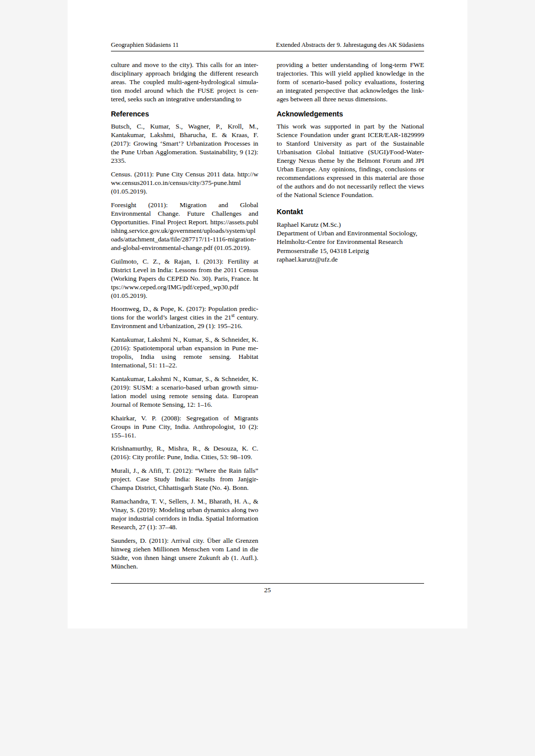Geographien Südasiens 11 Extended Abstracts der 9. Jahrestagung des AK Südasiens
culture and move to the city). This calls for an inter-disciplinary approach bridging the different research areas. The coupled multi-agent-hydrological simulation model around which the FUSE project is centered, seeks such an integrative understanding to
References
Butsch, C., Kumar, S., Wagner, P., Kroll, M., Kantakumar, Lakshmi, Bharucha, E. & Kraas, F. (2017): Growing ‘Smart’? Urbanization Processes in the Pune Urban Agglomeration. Sustainability, 9 (12): 2335.
Census. (2011): Pune City Census 2011 data. http://www.census2011.co.in/census/city/375-pune.html (01.05.2019).
Foresight (2011): Migration and Global Environmental Change. Future Challenges and Opportunities. Final Project Report. https://assets.publishing.service.gov.uk/government/uploads/system/uploads/attachment_data/file/287717/11-1116-migration-and-global-environmental-change.pdf (01.05.2019).
Guilmoto, C. Z., & Rajan, I. (2013): Fertility at District Level in India: Lessons from the 2011 Census (Working Papers du CEPED No. 30). Paris, France. https://www.ceped.org/IMG/pdf/ceped_wp30.pdf (01.05.2019).
Hoornweg, D., & Pope, K. (2017): Population predictions for the world’s largest cities in the 21st century. Environment and Urbanization, 29 (1): 195–216.
Kantakumar, Lakshmi N., Kumar, S., & Schneider, K. (2016): Spatiotemporal urban expansion in Pune metropolis, India using remote sensing. Habitat International, 51: 11–22.
Kantakumar, Lakshmi N., Kumar, S., & Schneider, K. (2019): SUSM: a scenario-based urban growth simulation model using remote sensing data. European Journal of Remote Sensing, 12: 1–16.
Khairkar, V. P. (2008): Segregation of Migrants Groups in Pune City, India. Anthropologist, 10 (2): 155–161.
Krishnamurthy, R., Mishra, R., & Desouza, K. C. (2016): City profile: Pune, India. Cities, 53: 98–109.
Murali, J., & Afifi, T. (2012): “Where the Rain falls” project. Case Study India: Results from Janjgir-Champa District, Chhattisgarh State (No. 4). Bonn.
Ramachandra, T. V., Sellers, J. M., Bharath, H. A., & Vinay, S. (2019): Modeling urban dynamics along two major industrial corridors in India. Spatial Information Research, 27 (1): 37–48.
Saunders, D. (2011): Arrival city. Über alle Grenzen hinweg ziehen Millionen Menschen vom Land in die Städte, von ihnen hängt unsere Zukunft ab (1. Aufl.). München.
providing a better understanding of long-term FWE trajectories. This will yield applied knowledge in the form of scenario-based policy evaluations, fostering an integrated perspective that acknowledges the linkages between all three nexus dimensions.
Acknowledgements
This work was supported in part by the National Science Foundation under grant ICER/EAR-1829999 to Stanford University as part of the Sustainable Urbanisation Global Initiative (SUGI)/Food-Water-Energy Nexus theme by the Belmont Forum and JPI Urban Europe. Any opinions, findings, conclusions or recommendations expressed in this material are those of the authors and do not necessarily reflect the views of the National Science Foundation.
Kontakt
Raphael Karutz (M.Sc.)
Department of Urban and Environmental Sociology,
Helmholtz-Centre for Environmental Research
Permoserstraße 15, 04318 Leipzig
raphael.karutz@ufz.de
25